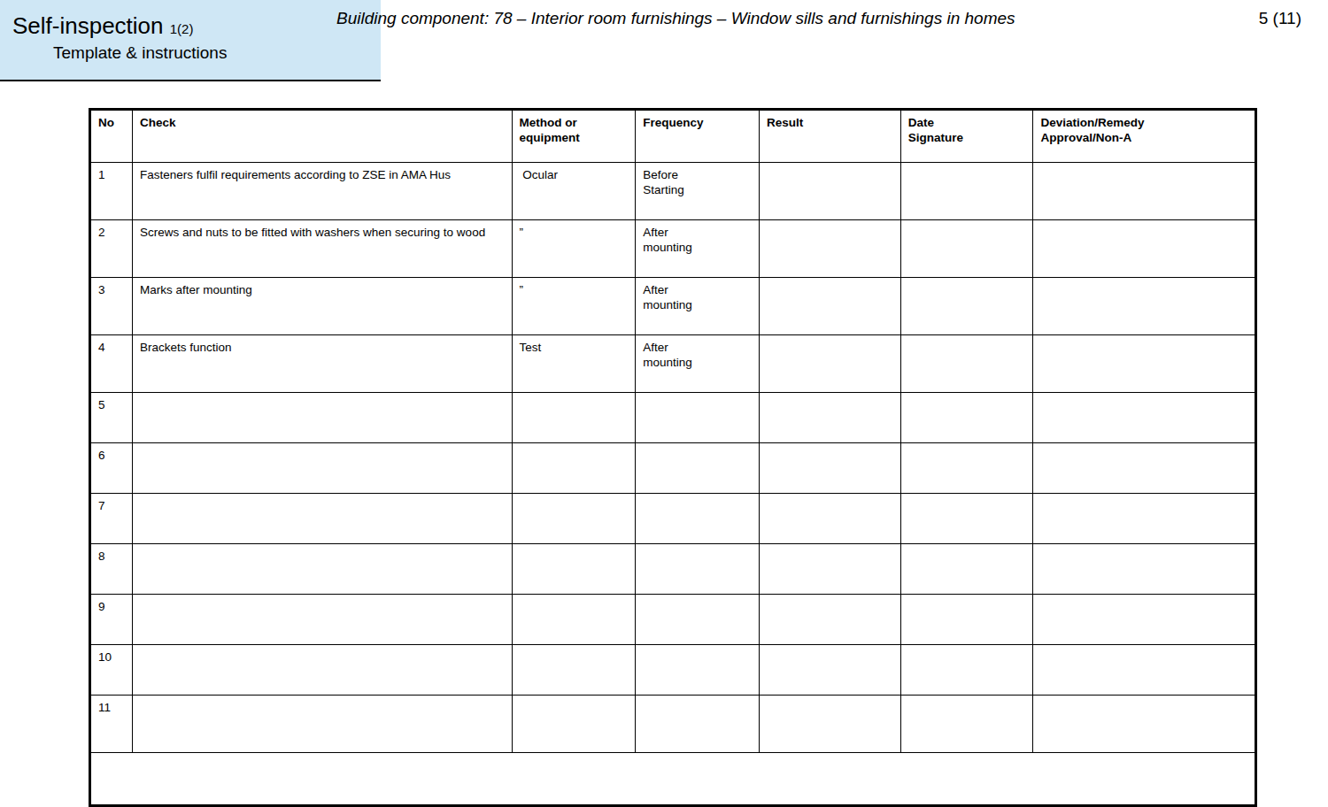Self-inspection 1(2)
Template & instructions
Building component: 78 – Interior room furnishings – Window sills and furnishings in homes
5 (11)
| No | Check | Method or equipment | Frequency | Result | Date Signature | Deviation/Remedy Approval/Non-A |
| --- | --- | --- | --- | --- | --- | --- |
| 1 | Fasteners fulfil requirements according to ZSE in AMA Hus | Ocular | Before Starting | | | |
| 2 | Screws and nuts to be fitted with washers when securing to wood | ” | After mounting | | | |
| 3 | Marks after mounting | ” | After mounting | | | |
| 4 | Brackets function | Test | After mounting | | | |
| 5 | | | | | | |
| 6 | | | | | | |
| 7 | | | | | | |
| 8 | | | | | | |
| 9 | | | | | | |
| 10 | | | | | | |
| 11 | | | | | | |